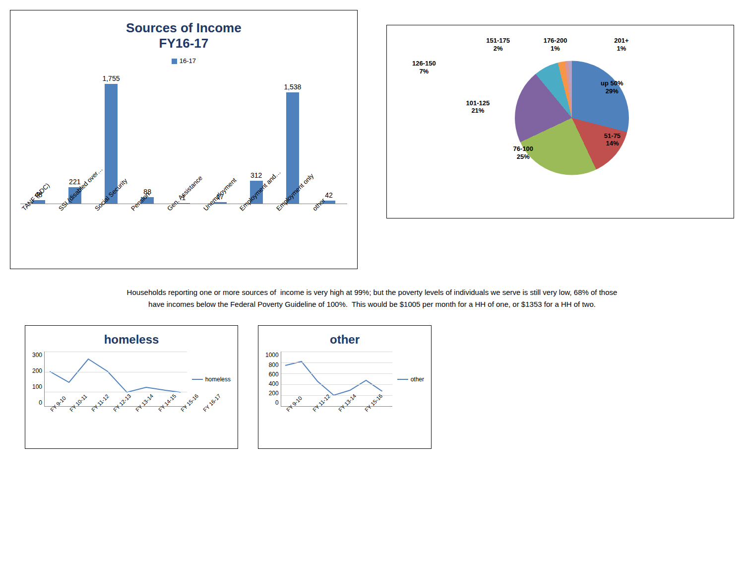Sources of Income
FY16-17
16-17
48
221
1,755
88
1
17
312
1,538
42
TANF (ADC)
SSI (disabled over…
Social Security
Pension
Gen. Assistance
Unemployment
Employment and…
Employment only
other
up 50%
29%
51-75
14%
76-100
25%
101-125
21%
126-150
7%
151-175
2%
176-200
1%
201+
1%
Households reporting one or more sources of income is very high at 99%; but the poverty levels of individuals we serve is still very low, 68% of those have incomes below the Federal Poverty Guideline of 100%. This would be $1005 per month for a HH of one, or $1353 for a HH of two.
homeless
300 200 100 0
homeless
FY 9-10 FY 10-11 FY 11-12 FY 12-13 FY 13-14 FY 14-15 FY 15-16 FY 16-17
other
1000 800 600 400 200 0
other
FY 9-10 FY 11-12 FY 13-14 FY 15-16